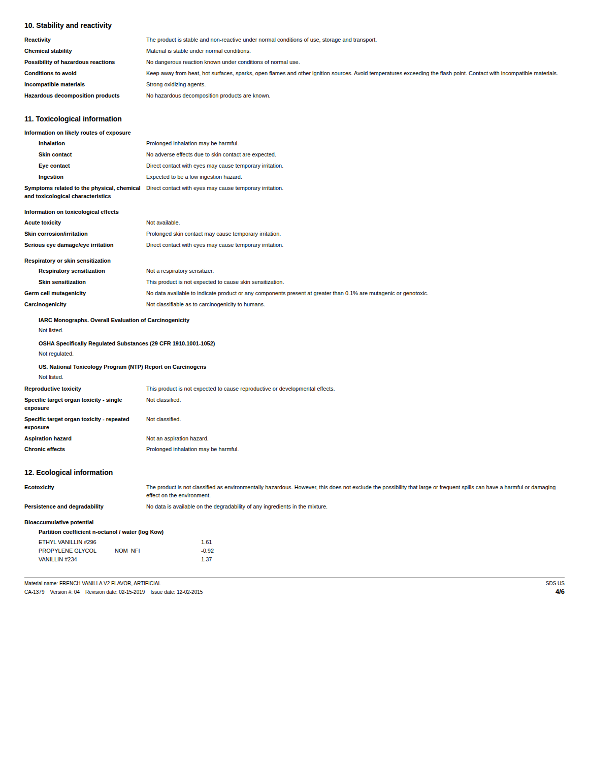10. Stability and reactivity
| Reactivity | The product is stable and non-reactive under normal conditions of use, storage and transport. |
| Chemical stability | Material is stable under normal conditions. |
| Possibility of hazardous reactions | No dangerous reaction known under conditions of normal use. |
| Conditions to avoid | Keep away from heat, hot surfaces, sparks, open flames and other ignition sources. Avoid temperatures exceeding the flash point. Contact with incompatible materials. |
| Incompatible materials | Strong oxidizing agents. |
| Hazardous decomposition products | No hazardous decomposition products are known. |
11. Toxicological information
Information on likely routes of exposure
| Inhalation | Prolonged inhalation may be harmful. |
| Skin contact | No adverse effects due to skin contact are expected. |
| Eye contact | Direct contact with eyes may cause temporary irritation. |
| Ingestion | Expected to be a low ingestion hazard. |
| Symptoms related to the physical, chemical and toxicological characteristics | Direct contact with eyes may cause temporary irritation. |
Information on toxicological effects
| Acute toxicity | Not available. |
| Skin corrosion/irritation | Prolonged skin contact may cause temporary irritation. |
| Serious eye damage/eye irritation | Direct contact with eyes may cause temporary irritation. |
Respiratory or skin sensitization
| Respiratory sensitization | Not a respiratory sensitizer. |
| Skin sensitization | This product is not expected to cause skin sensitization. |
| Germ cell mutagenicity | No data available to indicate product or any components present at greater than 0.1% are mutagenic or genotoxic. |
| Carcinogenicity | Not classifiable as to carcinogenicity to humans. |
IARC Monographs. Overall Evaluation of Carcinogenicity
Not listed.
OSHA Specifically Regulated Substances (29 CFR 1910.1001-1052)
Not regulated.
US. National Toxicology Program (NTP) Report on Carcinogens
Not listed.
| Reproductive toxicity | This product is not expected to cause reproductive or developmental effects. |
| Specific target organ toxicity - single exposure | Not classified. |
| Specific target organ toxicity - repeated exposure | Not classified. |
| Aspiration hazard | Not an aspiration hazard. |
| Chronic effects | Prolonged inhalation may be harmful. |
12. Ecological information
| Ecotoxicity | The product is not classified as environmentally hazardous. However, this does not exclude the possibility that large or frequent spills can have a harmful or damaging effect on the environment. |
| Persistence and degradability | No data is available on the degradability of any ingredients in the mixture. |
Bioaccumulative potential
Partition coefficient n-octanol / water (log Kow)
| ETHYL VANILLIN #296 | | 1.61 |
| PROPYLENE GLYCOL | NOM NFI | -0.92 |
| VANILLIN #234 | | 1.37 |
Material name: FRENCH VANILLA V2 FLAVOR, ARTIFICIAL
CA-1379 Version #: 04 Revision date: 02-15-2019 Issue date: 12-02-2015
SDS US
4/6